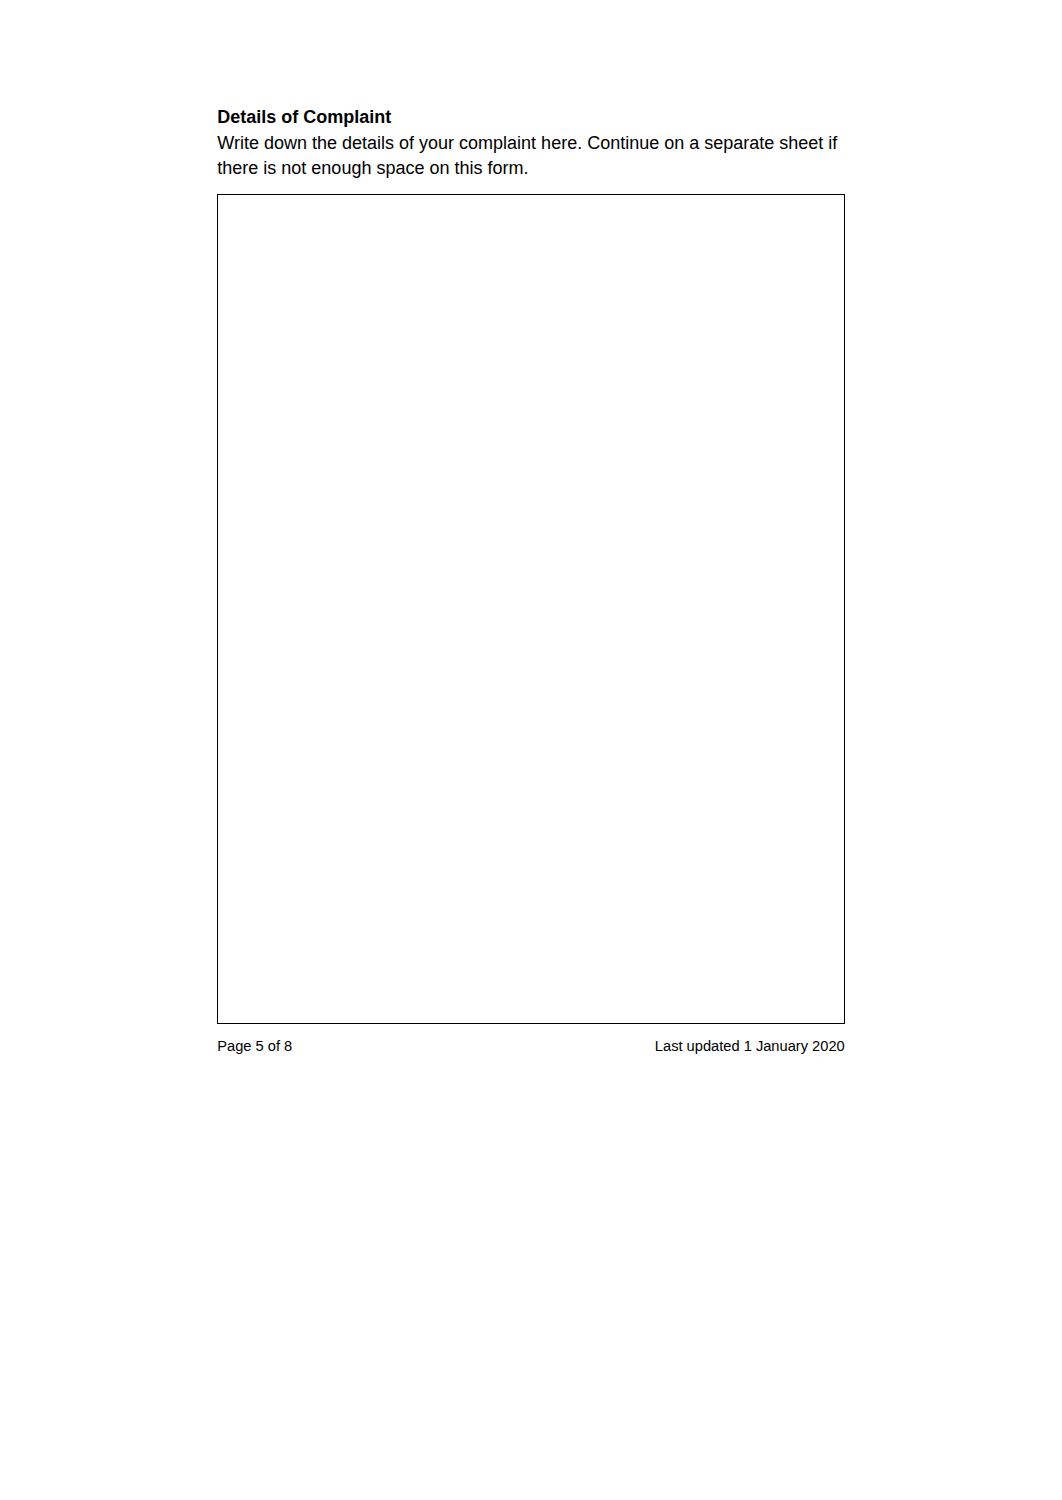Details of Complaint
Write down the details of your complaint here. Continue on a separate sheet if there is not enough space on this form.
Page 5 of 8
Last updated 1 January 2020